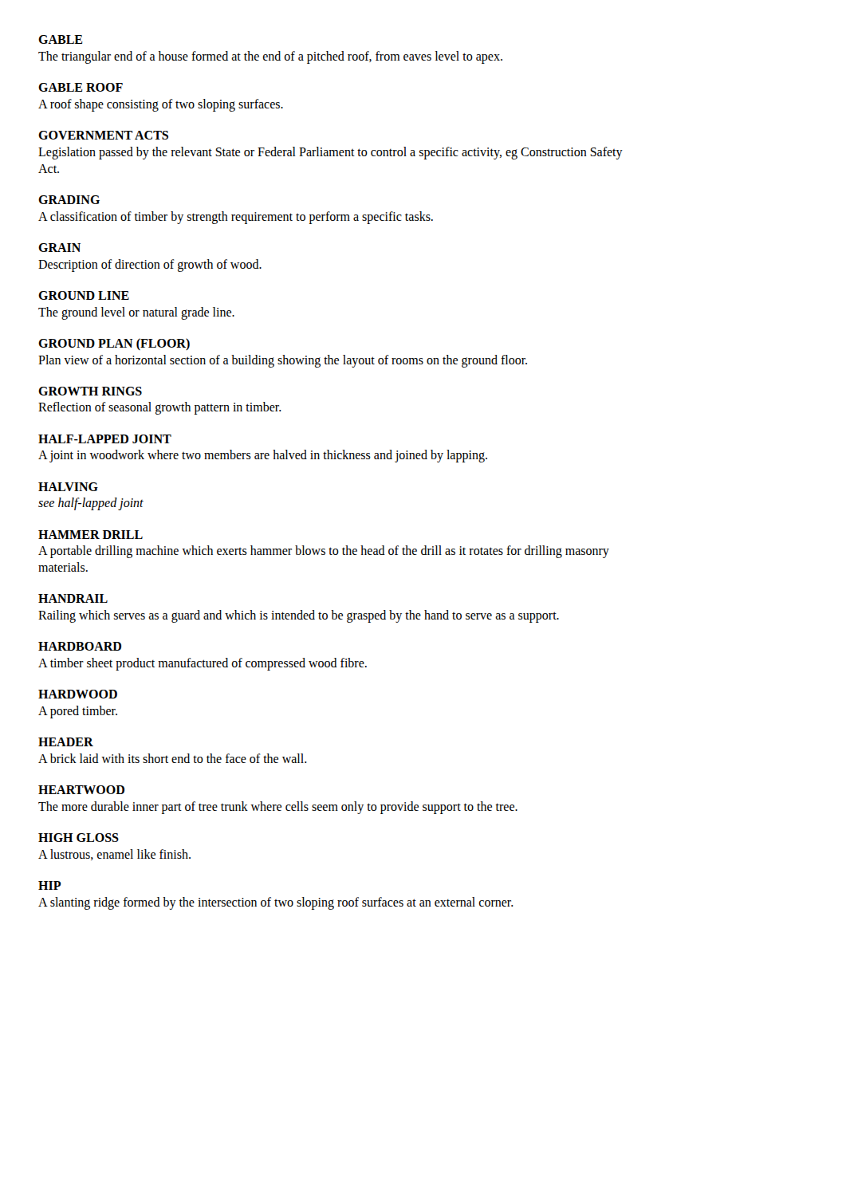Gable
The triangular end of a house formed at the end of a pitched roof, from eaves level to apex.
Gable Roof
A roof shape consisting of two sloping surfaces.
Government Acts
Legislation passed by the relevant State or Federal Parliament to control a specific activity, eg Construction Safety Act.
Grading
A classification of timber by strength requirement to perform a specific tasks.
Grain
Description of direction of growth of wood.
Ground Line
The ground level or natural grade line.
Ground Plan (Floor)
Plan view of a horizontal section of a building showing the layout of rooms on the ground floor.
Growth Rings
Reflection of seasonal growth pattern in timber.
Half-Lapped Joint
A joint in woodwork where two members are halved in thickness and joined by lapping.
Halving
see half-lapped joint
Hammer Drill
A portable drilling machine which exerts hammer blows to the head of the drill as it rotates for drilling masonry materials.
Handrail
Railing which serves as a guard and which is intended to be grasped by the hand to serve as a support.
Hardboard
A timber sheet product manufactured of compressed wood fibre.
Hardwood
A pored timber.
Header
A brick laid with its short end to the face of the wall.
Heartwood
The more durable inner part of tree trunk where cells seem only to provide support to the tree.
High Gloss
A lustrous, enamel like finish.
Hip
A slanting ridge formed by the intersection of two sloping roof surfaces at an external corner.